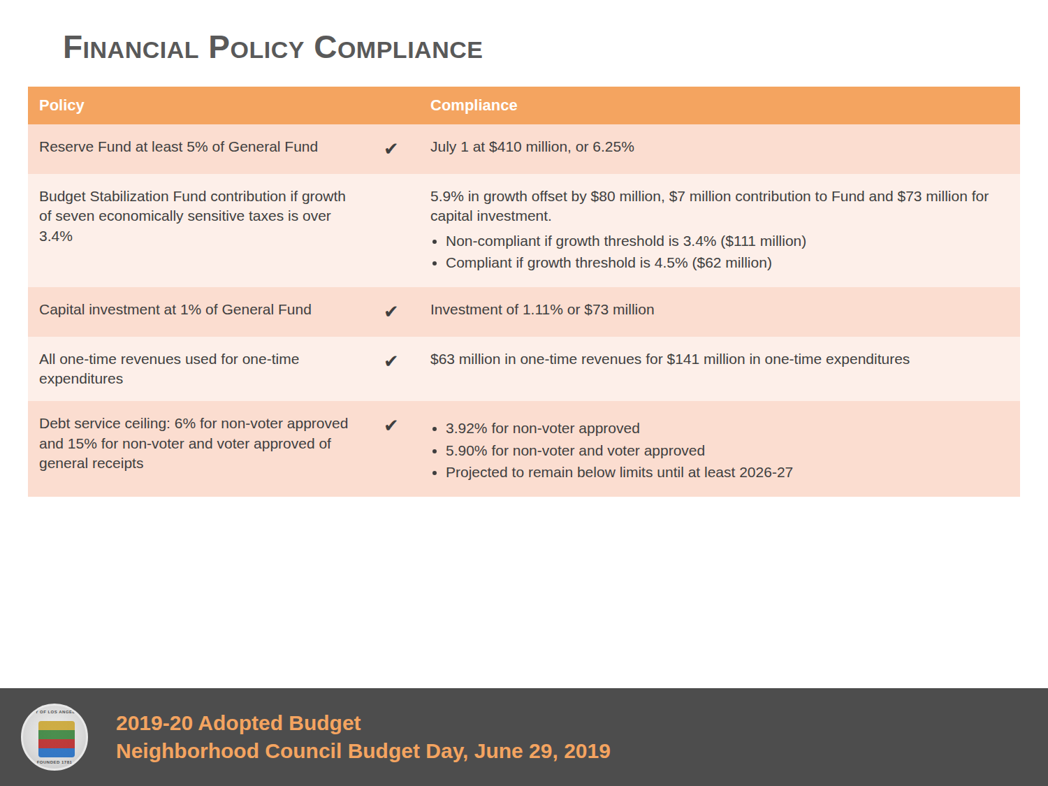FINANCIAL POLICY COMPLIANCE
| Policy | | Compliance |
| --- | --- | --- |
| Reserve Fund at least 5% of General Fund | ✔ | July 1 at $410 million, or 6.25% |
| Budget Stabilization Fund contribution if growth of seven economically sensitive taxes is over 3.4% | | 5.9% in growth offset by $80 million, $7 million contribution to Fund and $73 million for capital investment. Non-compliant if growth threshold is 3.4% ($111 million) Compliant if growth threshold is 4.5% ($62 million) |
| Capital investment at 1% of General Fund | ✔ | Investment of 1.11% or $73 million |
| All one-time revenues used for one-time expenditures | ✔ | $63 million in one-time revenues for $141 million in one-time expenditures |
| Debt service ceiling: 6% for non-voter approved and 15% for non-voter and voter approved of general receipts | ✔ | 3.92% for non-voter approved 5.90% for non-voter and voter approved Projected to remain below limits until at least 2026-27 |
2019-20 Adopted Budget
Neighborhood Council Budget Day, June 29, 2019